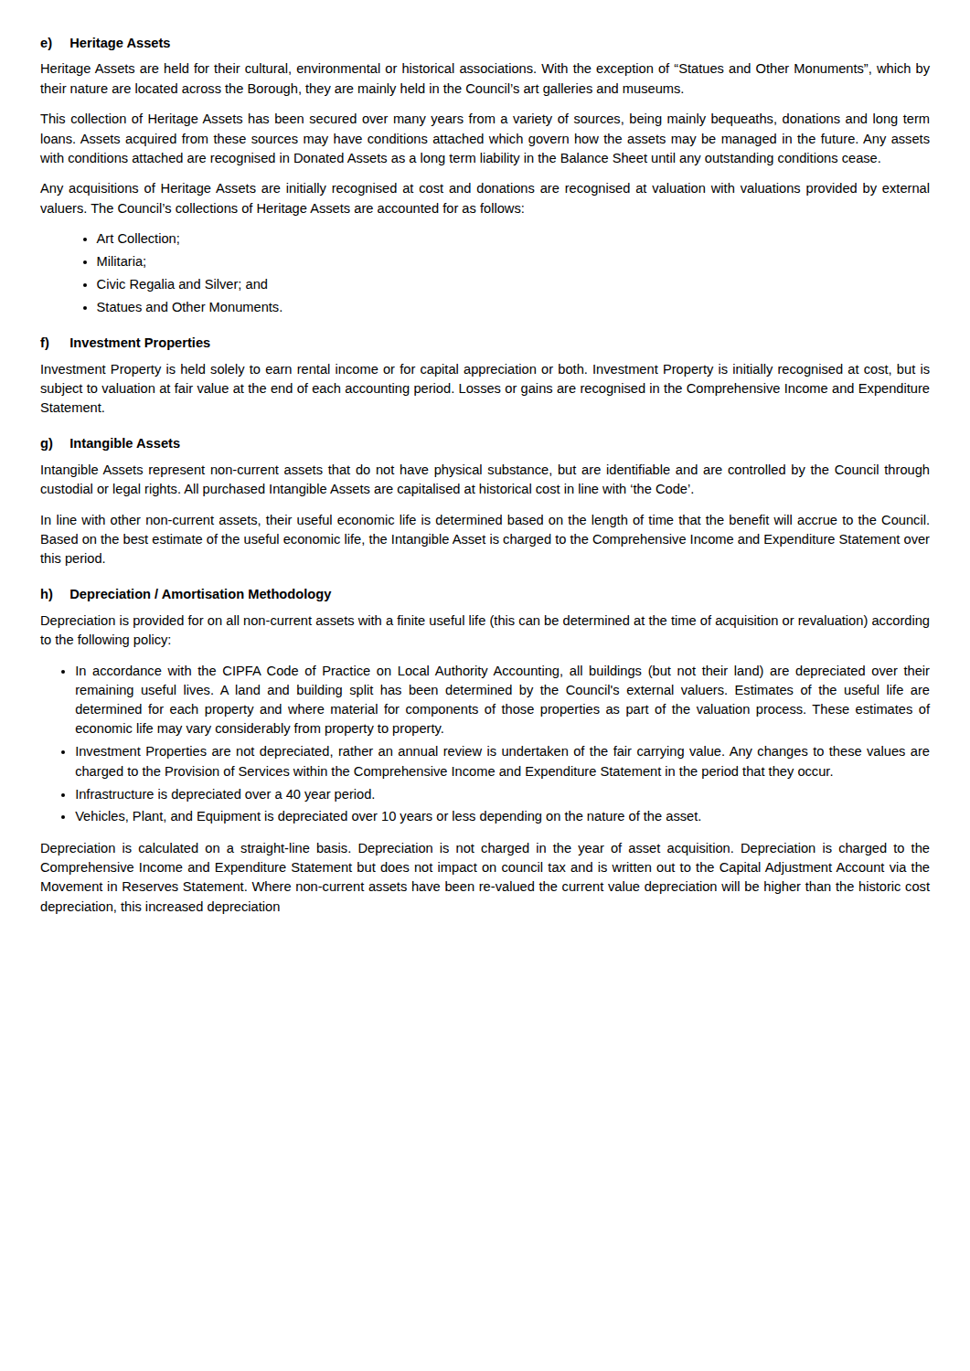e) Heritage Assets
Heritage Assets are held for their cultural, environmental or historical associations. With the exception of “Statues and Other Monuments”, which by their nature are located across the Borough, they are mainly held in the Council’s art galleries and museums.
This collection of Heritage Assets has been secured over many years from a variety of sources, being mainly bequeaths, donations and long term loans. Assets acquired from these sources may have conditions attached which govern how the assets may be managed in the future. Any assets with conditions attached are recognised in Donated Assets as a long term liability in the Balance Sheet until any outstanding conditions cease.
Any acquisitions of Heritage Assets are initially recognised at cost and donations are recognised at valuation with valuations provided by external valuers. The Council’s collections of Heritage Assets are accounted for as follows:
Art Collection;
Militaria;
Civic Regalia and Silver; and
Statues and Other Monuments.
f) Investment Properties
Investment Property is held solely to earn rental income or for capital appreciation or both. Investment Property is initially recognised at cost, but is subject to valuation at fair value at the end of each accounting period. Losses or gains are recognised in the Comprehensive Income and Expenditure Statement.
g) Intangible Assets
Intangible Assets represent non-current assets that do not have physical substance, but are identifiable and are controlled by the Council through custodial or legal rights. All purchased Intangible Assets are capitalised at historical cost in line with ‘the Code’.
In line with other non-current assets, their useful economic life is determined based on the length of time that the benefit will accrue to the Council. Based on the best estimate of the useful economic life, the Intangible Asset is charged to the Comprehensive Income and Expenditure Statement over this period.
h) Depreciation / Amortisation Methodology
Depreciation is provided for on all non-current assets with a finite useful life (this can be determined at the time of acquisition or revaluation) according to the following policy:
In accordance with the CIPFA Code of Practice on Local Authority Accounting, all buildings (but not their land) are depreciated over their remaining useful lives. A land and building split has been determined by the Council's external valuers. Estimates of the useful life are determined for each property and where material for components of those properties as part of the valuation process. These estimates of economic life may vary considerably from property to property.
Investment Properties are not depreciated, rather an annual review is undertaken of the fair carrying value. Any changes to these values are charged to the Provision of Services within the Comprehensive Income and Expenditure Statement in the period that they occur.
Infrastructure is depreciated over a 40 year period.
Vehicles, Plant, and Equipment is depreciated over 10 years or less depending on the nature of the asset.
Depreciation is calculated on a straight-line basis. Depreciation is not charged in the year of asset acquisition. Depreciation is charged to the Comprehensive Income and Expenditure Statement but does not impact on council tax and is written out to the Capital Adjustment Account via the Movement in Reserves Statement. Where non-current assets have been re-valued the current value depreciation will be higher than the historic cost depreciation, this increased depreciation